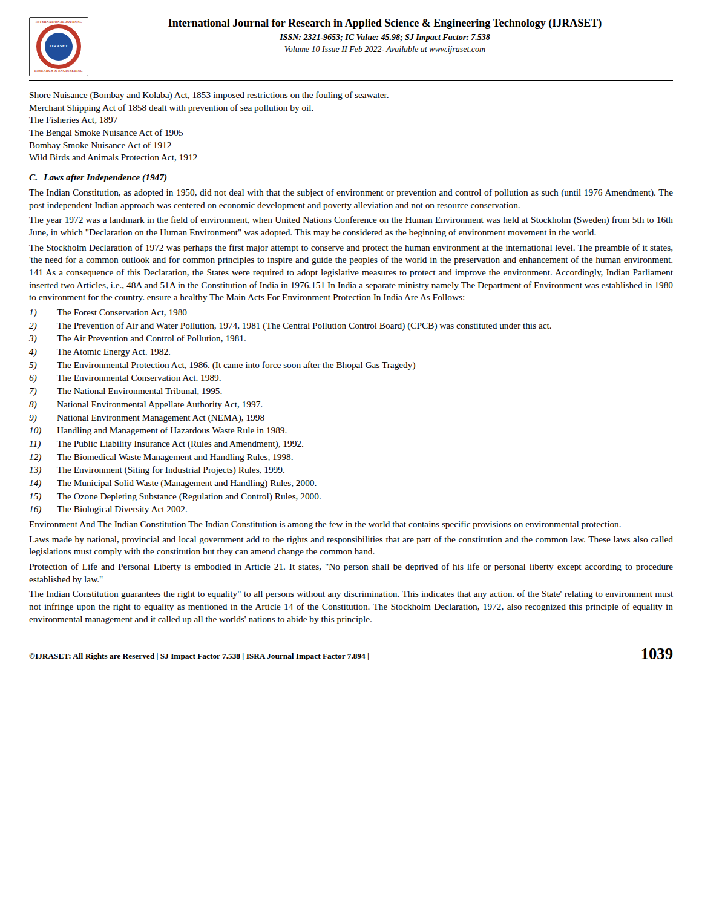INTERNATIONAL JOURNAL
IJRASET
RESEARCH & ENGINEERING
International Journal for Research in Applied Science & Engineering Technology (IJRASET)
ISSN: 2321-9653; IC Value: 45.98; SJ Impact Factor: 7.538
Volume 10 Issue II Feb 2022- Available at www.ijraset.com
Shore Nuisance (Bombay and Kolaba) Act, 1853 imposed restrictions on the fouling of seawater.
Merchant Shipping Act of 1858 dealt with prevention of sea pollution by oil.
The Fisheries Act, 1897
The Bengal Smoke Nuisance Act of 1905
Bombay Smoke Nuisance Act of 1912
Wild Birds and Animals Protection Act, 1912
C. Laws after Independence (1947)
The Indian Constitution, as adopted in 1950, did not deal with that the subject of environment or prevention and control of pollution as such (until 1976 Amendment). The post independent Indian approach was centered on economic development and poverty alleviation and not on resource conservation.
The year 1972 was a landmark in the field of environment, when United Nations Conference on the Human Environment was held at Stockholm (Sweden) from 5th to 16th June, in which "Declaration on the Human Environment" was adopted. This may be considered as the beginning of environment movement in the world.
The Stockholm Declaration of 1972 was perhaps the first major attempt to conserve and protect the human environment at the international level. The preamble of it states, 'the need for a common outlook and for common principles to inspire and guide the peoples of the world in the preservation and enhancement of the human environment. 141 As a consequence of this Declaration, the States were required to adopt legislative measures to protect and improve the environment. Accordingly, Indian Parliament inserted two Articles, i.e., 48A and 51A in the Constitution of India in 1976.151 In India a separate ministry namely The Department of Environment was established in 1980 to environment for the country. ensure a healthy The Main Acts For Environment Protection In India Are As Follows:
The Forest Conservation Act, 1980
The Prevention of Air and Water Pollution, 1974, 1981 (The Central Pollution Control Board) (CPCB) was constituted under this act.
The Air Prevention and Control of Pollution, 1981.
The Atomic Energy Act. 1982.
The Environmental Protection Act, 1986. (It came into force soon after the Bhopal Gas Tragedy)
The Environmental Conservation Act. 1989.
The National Environmental Tribunal, 1995.
National Environmental Appellate Authority Act, 1997.
National Environment Management Act (NEMA), 1998
Handling and Management of Hazardous Waste Rule in 1989.
The Public Liability Insurance Act (Rules and Amendment), 1992.
The Biomedical Waste Management and Handling Rules, 1998.
The Environment (Siting for Industrial Projects) Rules, 1999.
The Municipal Solid Waste (Management and Handling) Rules, 2000.
The Ozone Depleting Substance (Regulation and Control) Rules, 2000.
The Biological Diversity Act 2002.
Environment And The Indian Constitution The Indian Constitution is among the few in the world that contains specific provisions on environmental protection.
Laws made by national, provincial and local government add to the rights and responsibilities that are part of the constitution and the common law. These laws also called legislations must comply with the constitution but they can amend change the common hand.
Protection of Life and Personal Liberty is embodied in Article 21. It states, "No person shall be deprived of his life or personal liberty except according to procedure established by law."
The Indian Constitution guarantees the right to equality" to all persons without any discrimination. This indicates that any action. of the State' relating to environment must not infringe upon the right to equality as mentioned in the Article 14 of the Constitution. The Stockholm Declaration, 1972, also recognized this principle of equality in environmental management and it called up all the worlds' nations to abide by this principle.
©IJRASET: All Rights are Reserved | SJ Impact Factor 7.538 | ISRA Journal Impact Factor 7.894 |
1039